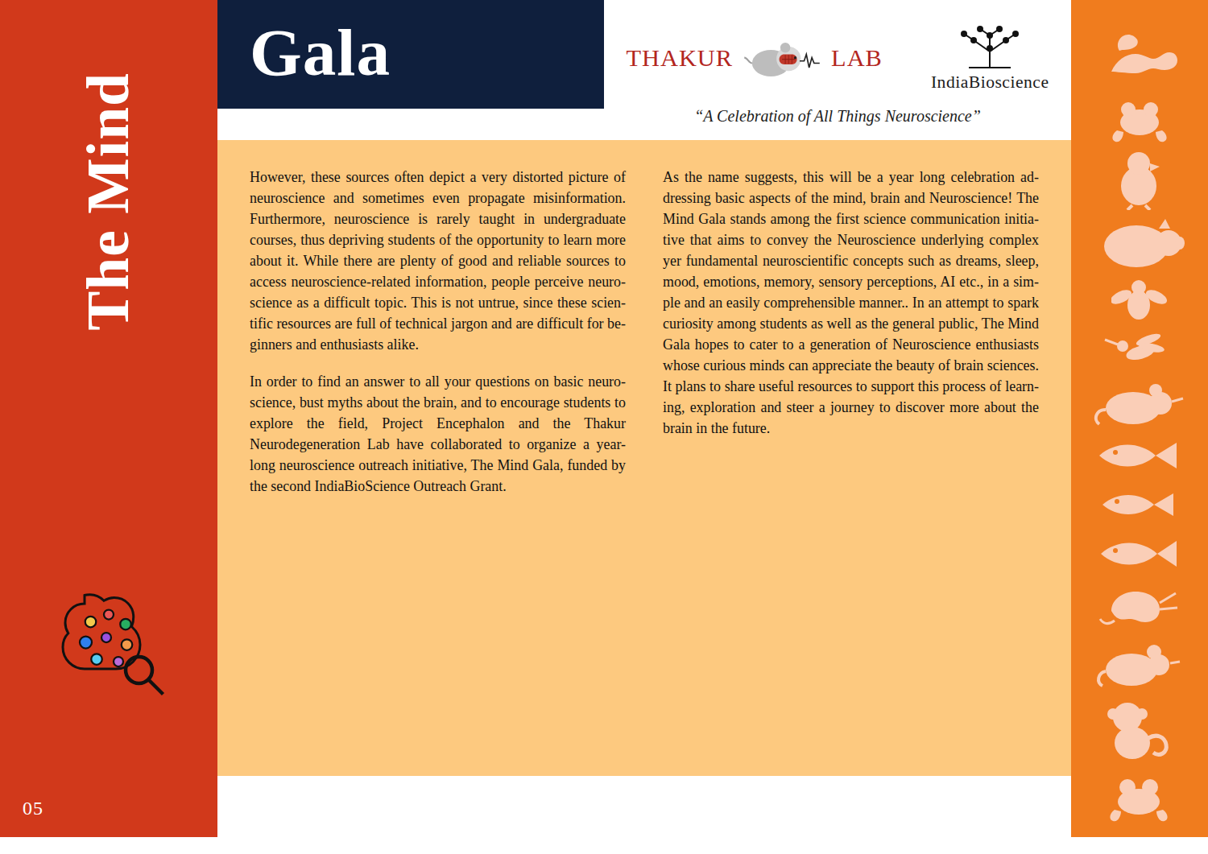The Mind
05
Gala
THAKUR LAB
India Bioscience
“A Celebration of All Things Neuroscience”
However, these sources often depict a very distorted picture of neuroscience and sometimes even propagate misinformation. Furthermore, neuroscience is rarely taught in undergraduate courses, thus depriving students of the opportunity to learn more about it. While there are plenty of good and reliable sources to access neuroscience-related information, people perceive neuroscience as a difficult topic. This is not untrue, since these scientific resources are full of technical jargon and are difficult for beginners and enthusiasts alike.
In order to find an answer to all your questions on basic neuroscience, bust myths about the brain, and to encourage students to explore the field, Project Encephalon and the Thakur Neurodegeneration Lab have collaborated to organize a year-long neuroscience outreach initiative, The Mind Gala, funded by the second IndiaBioScience Outreach Grant.
As the name suggests, this will be a year long celebration addressing basic aspects of the mind, brain and Neuroscience! The Mind Gala stands among the first science communication initiative that aims to convey the Neuroscience underlying complex yer fundamental neuroscientific concepts such as dreams, sleep, mood, emotions, memory, sensory perceptions, AI etc., in a simple and an easily comprehensible manner.. In an attempt to spark curiosity among students as well as the general public, The Mind Gala hopes to cater to a generation of Neuroscience enthusiasts whose curious minds can appreciate the beauty of brain sciences. It plans to share useful resources to support this process of learning, exploration and steer a journey to discover more about the brain in the future.